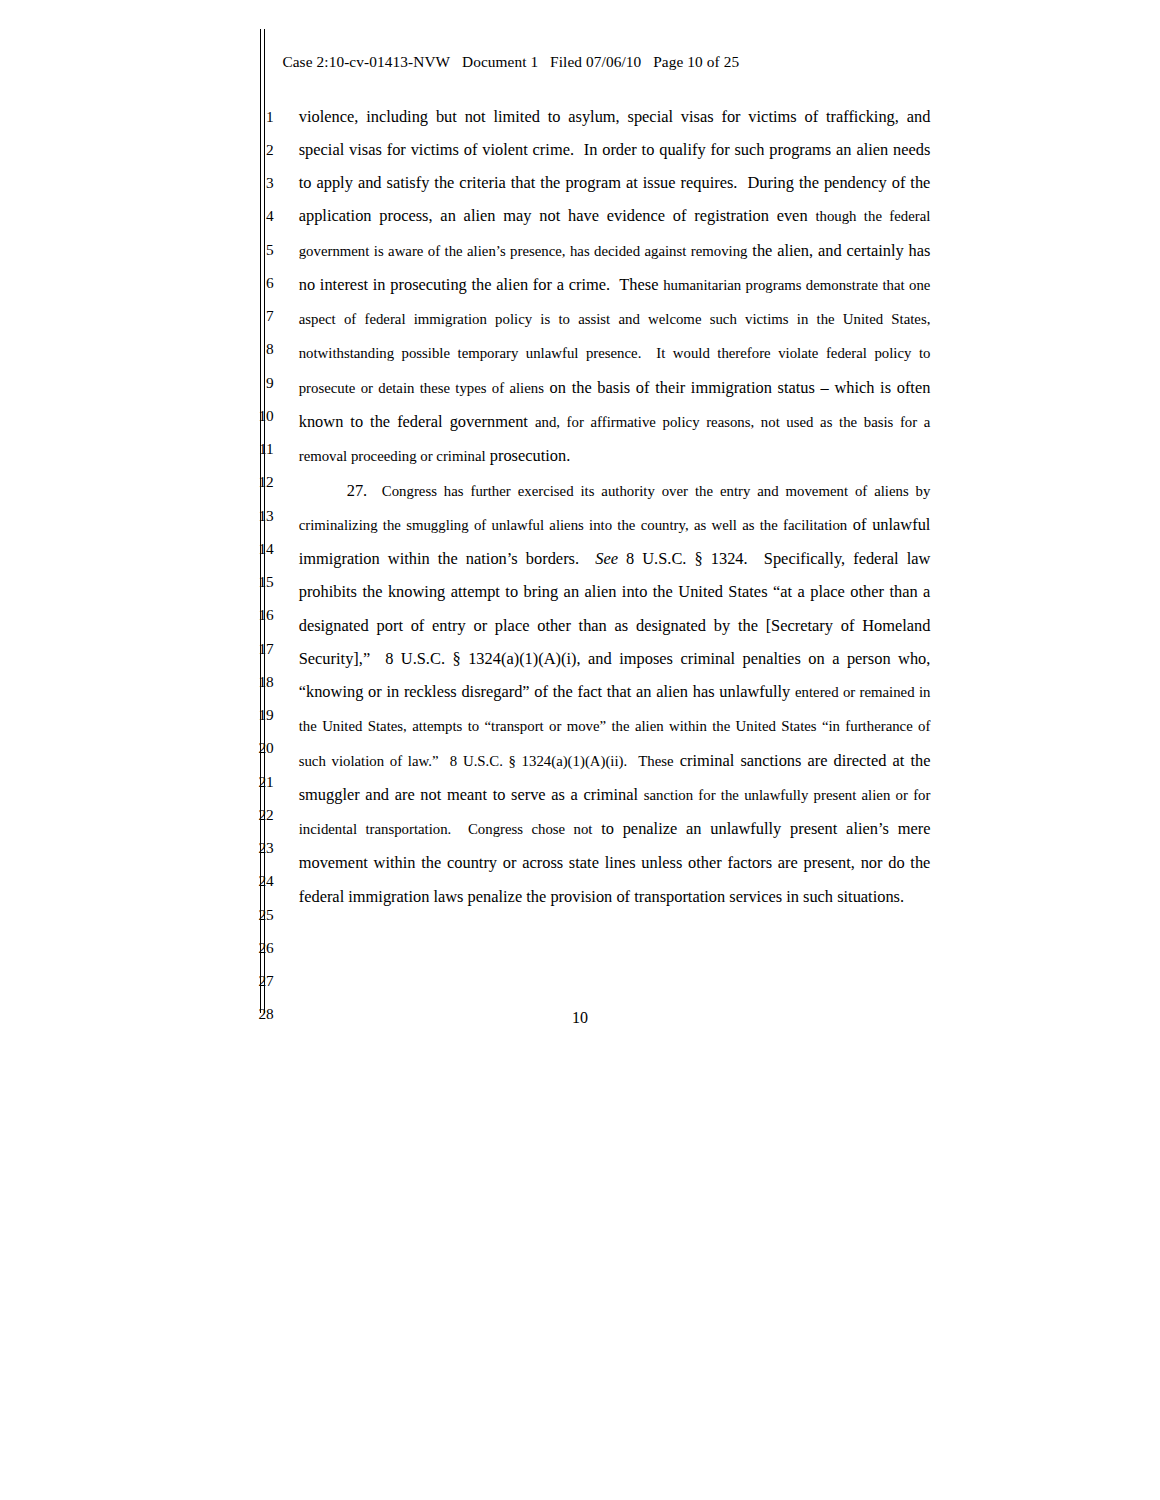Case 2:10-cv-01413-NVW Document 1 Filed 07/06/10 Page 10 of 25
1
2
3
4
5
6
7
8
9
10
11
12
13
14
15
16
17
18
19
20
21
22
23
24
25
26
27
28
violence, including but not limited to asylum, special visas for victims of trafficking, and special visas for victims of violent crime. In order to qualify for such programs an alien needs to apply and satisfy the criteria that the program at issue requires. During the pendency of the application process, an alien may not have evidence of registration even though the federal government is aware of the alien’s presence, has decided against removing the alien, and certainly has no interest in prosecuting the alien for a crime. These humanitarian programs demonstrate that one aspect of federal immigration policy is to assist and welcome such victims in the United States, notwithstanding possible temporary unlawful presence. It would therefore violate federal policy to prosecute or detain these types of aliens on the basis of their immigration status – which is often known to the federal government and, for affirmative policy reasons, not used as the basis for a removal proceeding or criminal prosecution.
27. Congress has further exercised its authority over the entry and movement of aliens by criminalizing the smuggling of unlawful aliens into the country, as well as the facilitation of unlawful immigration within the nation’s borders. See 8 U.S.C. § 1324. Specifically, federal law prohibits the knowing attempt to bring an alien into the United States “at a place other than a designated port of entry or place other than as designated by the [Secretary of Homeland Security],” 8 U.S.C. § 1324(a)(1)(A)(i), and imposes criminal penalties on a person who, “knowing or in reckless disregard” of the fact that an alien has unlawfully entered or remained in the United States, attempts to “transport or move” the alien within the United States “in furtherance of such violation of law.” 8 U.S.C. § 1324(a)(1)(A)(ii). These criminal sanctions are directed at the smuggler and are not meant to serve as a criminal sanction for the unlawfully present alien or for incidental transportation. Congress chose not to penalize an unlawfully present alien’s mere movement within the country or across state lines unless other factors are present, nor do the federal immigration laws penalize the provision of transportation services in such situations.
10